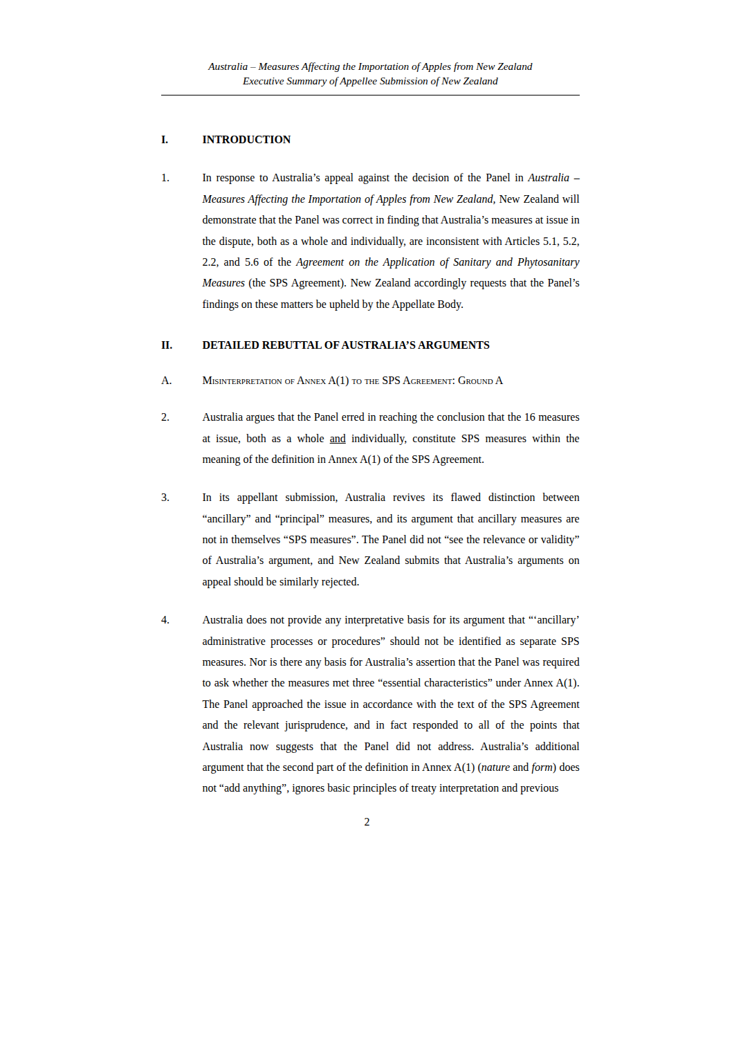Australia – Measures Affecting the Importation of Apples from New Zealand
Executive Summary of Appellee Submission of New Zealand
I. INTRODUCTION
1. In response to Australia’s appeal against the decision of the Panel in Australia – Measures Affecting the Importation of Apples from New Zealand, New Zealand will demonstrate that the Panel was correct in finding that Australia’s measures at issue in the dispute, both as a whole and individually, are inconsistent with Articles 5.1, 5.2, 2.2, and 5.6 of the Agreement on the Application of Sanitary and Phytosanitary Measures (the SPS Agreement). New Zealand accordingly requests that the Panel’s findings on these matters be upheld by the Appellate Body.
II. DETAILED REBUTTAL OF AUSTRALIA’S ARGUMENTS
A. Misinterpretation of Annex A(1) to the SPS Agreement: Ground A
2. Australia argues that the Panel erred in reaching the conclusion that the 16 measures at issue, both as a whole and individually, constitute SPS measures within the meaning of the definition in Annex A(1) of the SPS Agreement.
3. In its appellant submission, Australia revives its flawed distinction between “ancillary” and “principal” measures, and its argument that ancillary measures are not in themselves “SPS measures”. The Panel did not “see the relevance or validity” of Australia’s argument, and New Zealand submits that Australia’s arguments on appeal should be similarly rejected.
4. Australia does not provide any interpretative basis for its argument that “‘ancillary’ administrative processes or procedures” should not be identified as separate SPS measures. Nor is there any basis for Australia’s assertion that the Panel was required to ask whether the measures met three “essential characteristics” under Annex A(1). The Panel approached the issue in accordance with the text of the SPS Agreement and the relevant jurisprudence, and in fact responded to all of the points that Australia now suggests that the Panel did not address. Australia’s additional argument that the second part of the definition in Annex A(1) (nature and form) does not “add anything”, ignores basic principles of treaty interpretation and previous
2